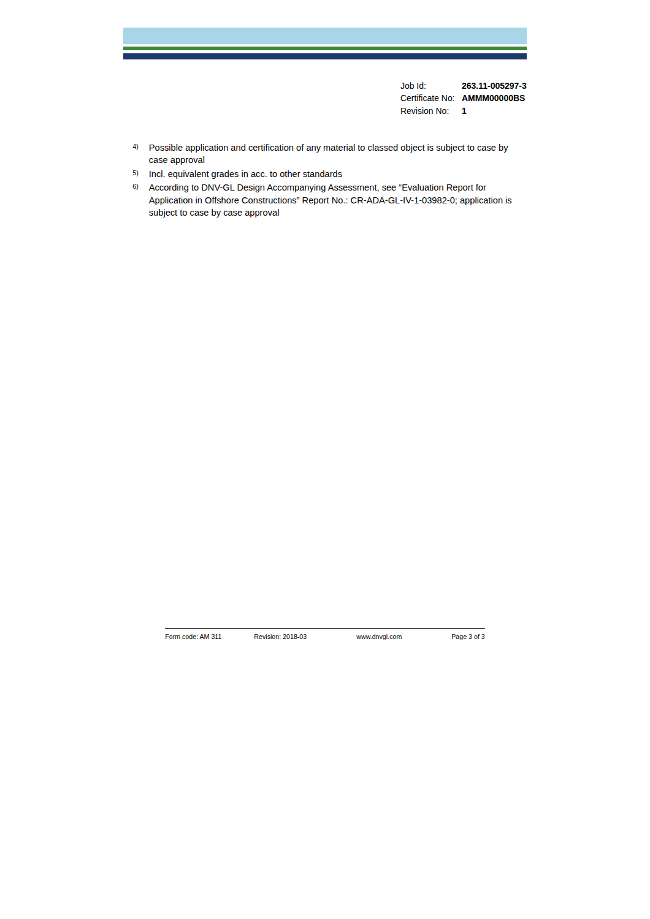| Job Id: | 263.11-005297-3 |
| Certificate No: | AMMM00000BS |
| Revision No: | 1 |
4)
Possible application and certification of any material to classed object is subject to case by case approval
5)
Incl. equivalent grades in acc. to other standards
6)
According to DNV-GL Design Accompanying Assessment, see “Evaluation Report for Application in Offshore Constructions” Report No.: CR-ADA-GL-IV-1-03982-0; application is subject to case by case approval
Form code: AM 311
Revision: 2018-03
www.dnvgl.com
Page 3 of 3